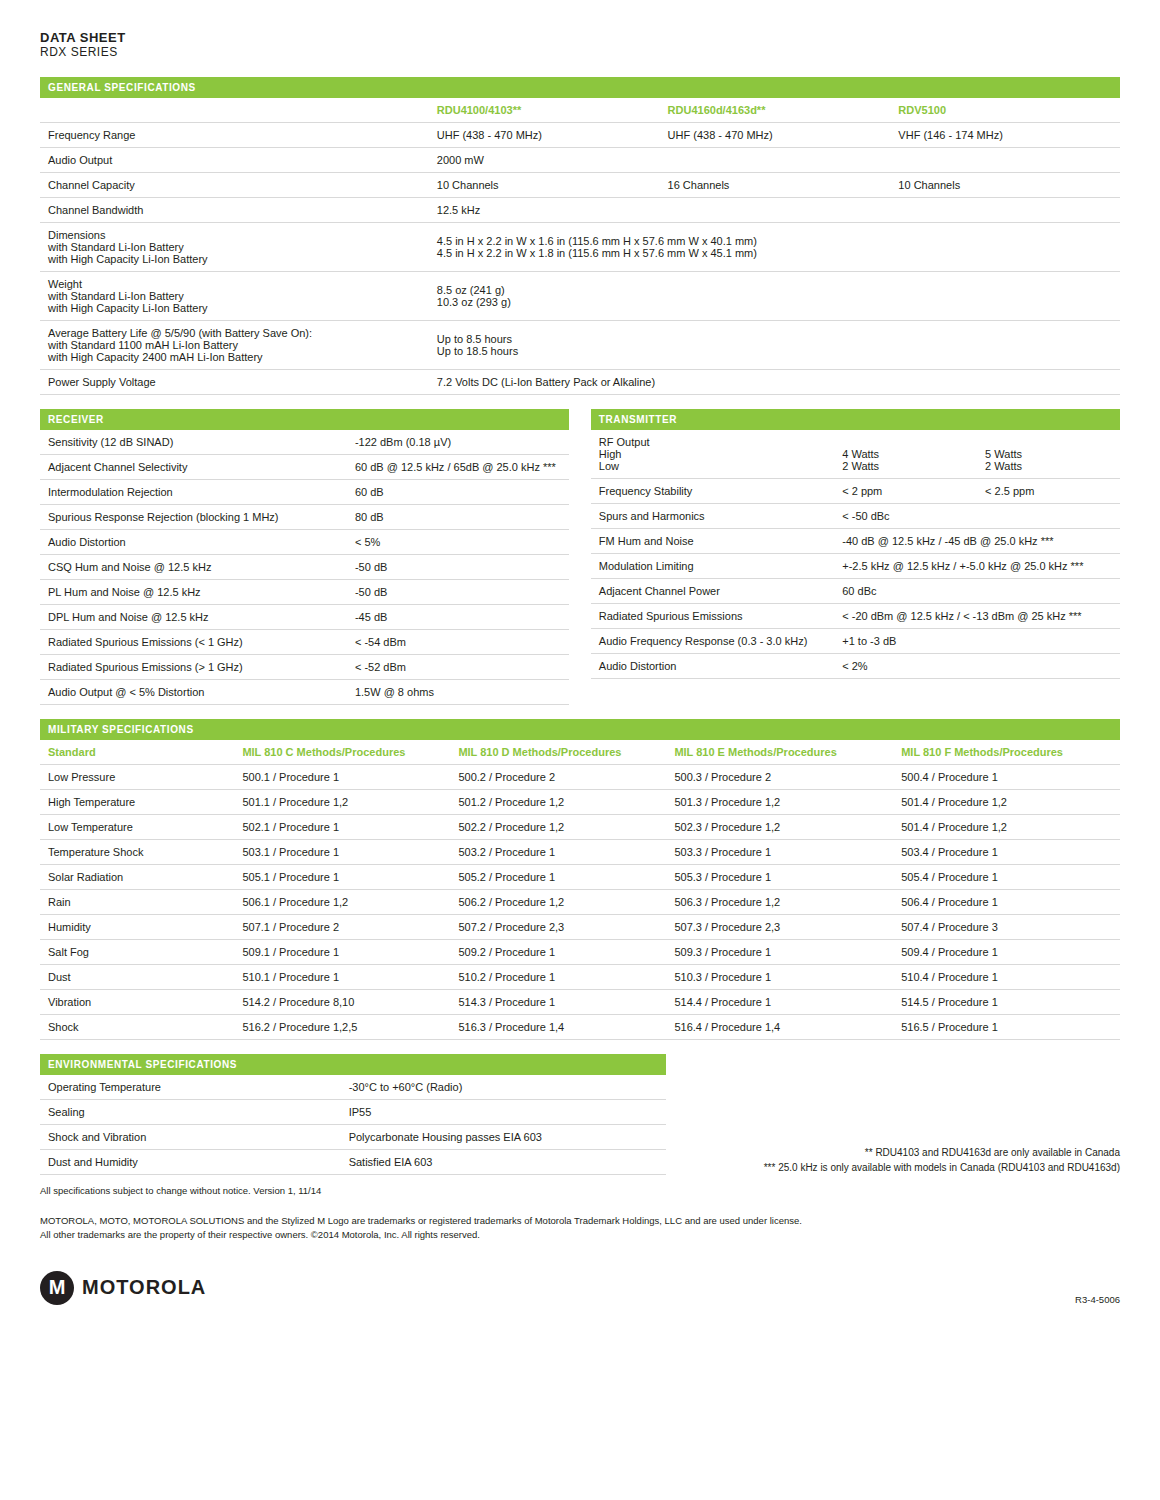DATA SHEET
RDX SERIES
| GENERAL SPECIFICATIONS |
| | RDU4100/4103** | RDU4160d/4163d** | RDV5100 |
| Frequency Range | UHF (438 - 470 MHz) | UHF (438 - 470 MHz) | VHF (146 - 174 MHz) |
| Audio Output | 2000 mW |
| Channel Capacity | 10 Channels | 16 Channels | 10 Channels |
| Channel Bandwidth | 12.5 kHz |
| Dimensions with Standard Li-Ion Battery with High Capacity Li-Ion Battery | 4.5 in H x 2.2 in W x 1.6 in (115.6 mm H x 57.6 mm W x 40.1 mm) 4.5 in H x 2.2 in W x 1.8 in (115.6 mm H x 57.6 mm W x 45.1 mm) |
| Weight with Standard Li-Ion Battery with High Capacity Li-Ion Battery | 8.5 oz (241 g) 10.3 oz (293 g) |
| Average Battery Life @ 5/5/90 (with Battery Save On): with Standard 1100 mAH Li-Ion Battery with High Capacity 2400 mAH Li-Ion Battery | Up to 8.5 hours Up to 18.5 hours |
| Power Supply Voltage | 7.2 Volts DC (Li-Ion Battery Pack or Alkaline) |
| / RECEIVER / / Sensitivity (12 dB SINAD) / -122 dBm (0.18 µV) / / Adjacent Channel Selectivity / 60 dB @ 12.5 kHz / 65dB @ 25.0 kHz *** / / Intermodulation Rejection / 60 dB / / Spurious Response Rejection (blocking 1 MHz) / 80 dB / / Audio Distortion / < 5% / / CSQ Hum and Noise @ 12.5 kHz / -50 dB / / PL Hum and Noise @ 12.5 kHz / -50 dB / / DPL Hum and Noise @ 12.5 kHz / -45 dB / / Radiated Spurious Emissions (< 1 GHz) / < -54 dBm / / Radiated Spurious Emissions (> 1 GHz) / < -52 dBm / / Audio Output @ < 5% Distortion / 1.5W @ 8 ohms / | | / TRANSMITTER / / RF Output High Low / 4 Watts 2 Watts / 5 Watts 2 Watts / / Frequency Stability / < 2 ppm / < 2.5 ppm / / Spurs and Harmonics / < -50 dBc / / FM Hum and Noise / -40 dB @ 12.5 kHz / -45 dB @ 25.0 kHz *** / / Modulation Limiting / +-2.5 kHz @ 12.5 kHz / +-5.0 kHz @ 25.0 kHz *** / / Adjacent Channel Power / 60 dBc / / Radiated Spurious Emissions / < -20 dBm @ 12.5 kHz / < -13 dBm @ 25 kHz *** / / Audio Frequency Response (0.3 - 3.0 kHz) / +1 to -3 dB / / Audio Distortion / < 2% / |
| MILITARY SPECIFICATIONS |
| Standard | MIL 810 C Methods/Procedures | MIL 810 D Methods/Procedures | MIL 810 E Methods/Procedures | MIL 810 F Methods/Procedures |
| --- | --- | --- | --- | --- |
| Low Pressure | 500.1 / Procedure 1 | 500.2 / Procedure 2 | 500.3 / Procedure 2 | 500.4 / Procedure 1 |
| High Temperature | 501.1 / Procedure 1,2 | 501.2 / Procedure 1,2 | 501.3 / Procedure 1,2 | 501.4 / Procedure 1,2 |
| Low Temperature | 502.1 / Procedure 1 | 502.2 / Procedure 1,2 | 502.3 / Procedure 1,2 | 501.4 / Procedure 1,2 |
| Temperature Shock | 503.1 / Procedure 1 | 503.2 / Procedure 1 | 503.3 / Procedure 1 | 503.4 / Procedure 1 |
| Solar Radiation | 505.1 / Procedure 1 | 505.2 / Procedure 1 | 505.3 / Procedure 1 | 505.4 / Procedure 1 |
| Rain | 506.1 / Procedure 1,2 | 506.2 / Procedure 1,2 | 506.3 / Procedure 1,2 | 506.4 / Procedure 1 |
| Humidity | 507.1 / Procedure 2 | 507.2 / Procedure 2,3 | 507.3 / Procedure 2,3 | 507.4 / Procedure 3 |
| Salt Fog | 509.1 / Procedure 1 | 509.2 / Procedure 1 | 509.3 / Procedure 1 | 509.4 / Procedure 1 |
| Dust | 510.1 / Procedure 1 | 510.2 / Procedure 1 | 510.3 / Procedure 1 | 510.4 / Procedure 1 |
| Vibration | 514.2 / Procedure 8,10 | 514.3 / Procedure 1 | 514.4 / Procedure 1 | 514.5 / Procedure 1 |
| Shock | 516.2 / Procedure 1,2,5 | 516.3 / Procedure 1,4 | 516.4 / Procedure 1,4 | 516.5 / Procedure 1 |
| / ENVIRONMENTAL SPECIFICATIONS / / Operating Temperature / -30°C to +60°C (Radio) / / Sealing / IP55 / / Shock and Vibration / Polycarbonate Housing passes EIA 603 / / Dust and Humidity / Satisfied EIA 603 / | | ** RDU4103 and RDU4163d are only available in Canada *** 25.0 kHz is only available with models in Canada (RDU4103 and RDU4163d) |
All specifications subject to change without notice. Version 1, 11/14
MOTOROLA, MOTO, MOTOROLA SOLUTIONS and the Stylized M Logo are trademarks or registered trademarks of Motorola Trademark Holdings, LLC and are used under license.
All other trademarks are the property of their respective owners. ©2014 Motorola, Inc. All rights reserved.
M
MOTOROLA
R3-4-5006